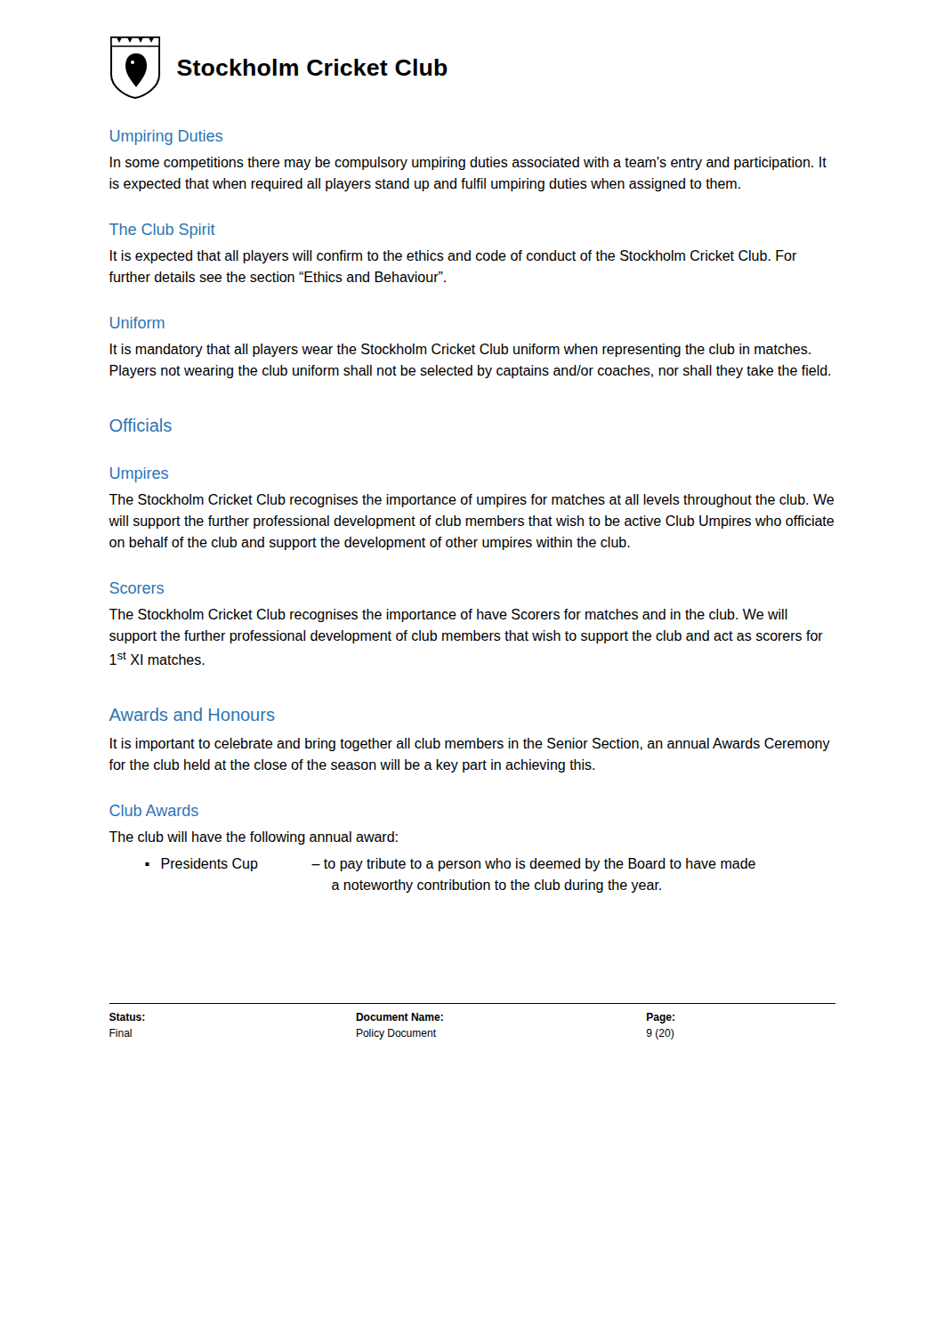Stockholm Cricket Club
Umpiring Duties
In some competitions there may be compulsory umpiring duties associated with a team's entry and participation. It is expected that when required all players stand up and fulfil umpiring duties when assigned to them.
The Club Spirit
It is expected that all players will confirm to the ethics and code of conduct of the Stockholm Cricket Club. For further details see the section “Ethics and Behaviour”.
Uniform
It is mandatory that all players wear the Stockholm Cricket Club uniform when representing the club in matches. Players not wearing the club uniform shall not be selected by captains and/or coaches, nor shall they take the field.
Officials
Umpires
The Stockholm Cricket Club recognises the importance of umpires for matches at all levels throughout the club. We will support the further professional development of club members that wish to be active Club Umpires who officiate on behalf of the club and support the development of other umpires within the club.
Scorers
The Stockholm Cricket Club recognises the importance of have Scorers for matches and in the club. We will support the further professional development of club members that wish to support the club and act as scorers for 1st XI matches.
Awards and Honours
It is important to celebrate and bring together all club members in the Senior Section, an annual Awards Ceremony for the club held at the close of the season will be a key part in achieving this.
Club Awards
The club will have the following annual award:
Presidents Cup – to pay tribute to a person who is deemed by the Board to have made a noteworthy contribution to the club during the year.
| Status: | Document Name: | Page: |
| Final | Policy Document | 9 (20) |